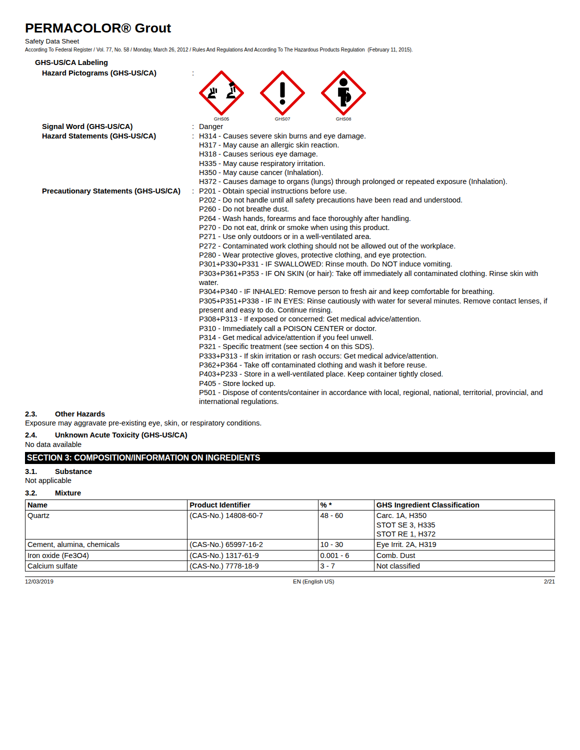PERMACOLOR® Grout
Safety Data Sheet
According To Federal Register / Vol. 77, No. 58 / Monday, March 26, 2012 / Rules And Regulations And According To The Hazardous Products Regulation (February 11, 2015).
GHS-US/CA Labeling
| Hazard Pictograms (GHS-US/CA) | : | GHS05 GHS07 GHS08 |
| Signal Word (GHS-US/CA) | : | Danger |
| Hazard Statements (GHS-US/CA) | : | H314 - Causes severe skin burns and eye damage. H317 - May cause an allergic skin reaction. H318 - Causes serious eye damage. H335 - May cause respiratory irritation. H350 - May cause cancer (Inhalation). H372 - Causes damage to organs (lungs) through prolonged or repeated exposure (Inhalation). |
| Precautionary Statements (GHS-US/CA) | : | P201 - Obtain special instructions before use. P202 - Do not handle until all safety precautions have been read and understood. P260 - Do not breathe dust. P264 - Wash hands, forearms and face thoroughly after handling. P270 - Do not eat, drink or smoke when using this product. P271 - Use only outdoors or in a well-ventilated area. P272 - Contaminated work clothing should not be allowed out of the workplace. P280 - Wear protective gloves, protective clothing, and eye protection. P301+P330+P331 - IF SWALLOWED: Rinse mouth. Do NOT induce vomiting. P303+P361+P353 - IF ON SKIN (or hair): Take off immediately all contaminated clothing. Rinse skin with water. P304+P340 - IF INHALED: Remove person to fresh air and keep comfortable for breathing. P305+P351+P338 - IF IN EYES: Rinse cautiously with water for several minutes. Remove contact lenses, if present and easy to do. Continue rinsing. P308+P313 - If exposed or concerned: Get medical advice/attention. P310 - Immediately call a POISON CENTER or doctor. P314 - Get medical advice/attention if you feel unwell. P321 - Specific treatment (see section 4 on this SDS). P333+P313 - If skin irritation or rash occurs: Get medical advice/attention. P362+P364 - Take off contaminated clothing and wash it before reuse. P403+P233 - Store in a well-ventilated place. Keep container tightly closed. P405 - Store locked up. P501 - Dispose of contents/container in accordance with local, regional, national, territorial, provincial, and international regulations. |
2.3. Other Hazards
Exposure may aggravate pre-existing eye, skin, or respiratory conditions.
2.4. Unknown Acute Toxicity (GHS-US/CA)
No data available
SECTION 3: COMPOSITION/INFORMATION ON INGREDIENTS
3.1. Substance
Not applicable
3.2. Mixture
| Name | Product Identifier | % * | GHS Ingredient Classification |
| --- | --- | --- | --- |
| Quartz | (CAS-No.) 14808-60-7 | 48 - 60 | Carc. 1A, H350 STOT SE 3, H335 STOT RE 1, H372 |
| Cement, alumina, chemicals | (CAS-No.) 65997-16-2 | 10 - 30 | Eye Irrit. 2A, H319 |
| Iron oxide (Fe3O4) | (CAS-No.) 1317-61-9 | 0.001 - 6 | Comb. Dust |
| Calcium sulfate | (CAS-No.) 7778-18-9 | 3 - 7 | Not classified |
12/03/2019
EN (English US)
2/21